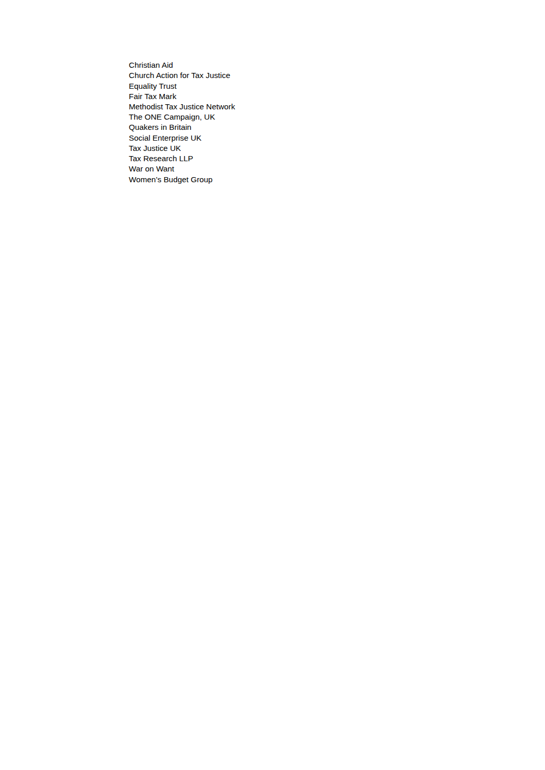Christian Aid
Church Action for Tax Justice
Equality Trust
Fair Tax Mark
Methodist Tax Justice Network
The ONE Campaign, UK
Quakers in Britain
Social Enterprise UK
Tax Justice UK
Tax Research LLP
War on Want
Women’s Budget Group